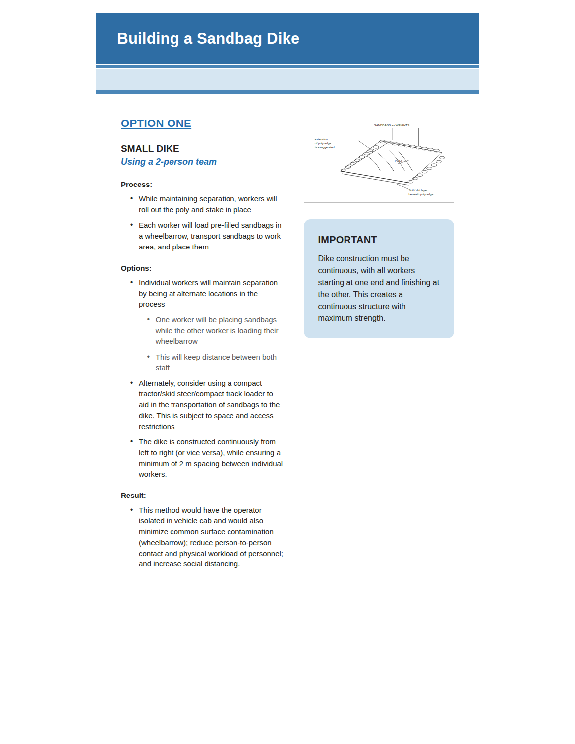Building a Sandbag Dike
OPTION ONE
SMALL DIKE
Using a 2-person team
Process:
While maintaining separation, workers will roll out the poly and stake in place
Each worker will load pre-filled sandbags in a wheelbarrow, transport sandbags to work area, and place them
Options:
Individual workers will maintain separation by being at alternate locations in the process
One worker will be placing sandbags while the other worker is loading their wheelbarrow
This will keep distance between both staff
Alternately, consider using a compact tractor/skid steer/compact track loader to aid in the transportation of sandbags to the dike. This is subject to space and access restrictions
The dike is constructed continuously from left to right (or vice versa), while ensuring a minimum of 2 m spacing between individual workers.
Result:
This method would have the operator isolated in vehicle cab and would also minimize common surface contamination (wheelbarrow); reduce person-to-person contact and physical workload of personnel; and increase social distancing.
SANDBAGS as WEIGHTS POLY extension of poly edge is exaggerated Soil / dirt layer beneath poly edge
IMPORTANT
Dike construction must be continuous, with all workers starting at one end and finishing at the other. This creates a continuous structure with maximum strength.